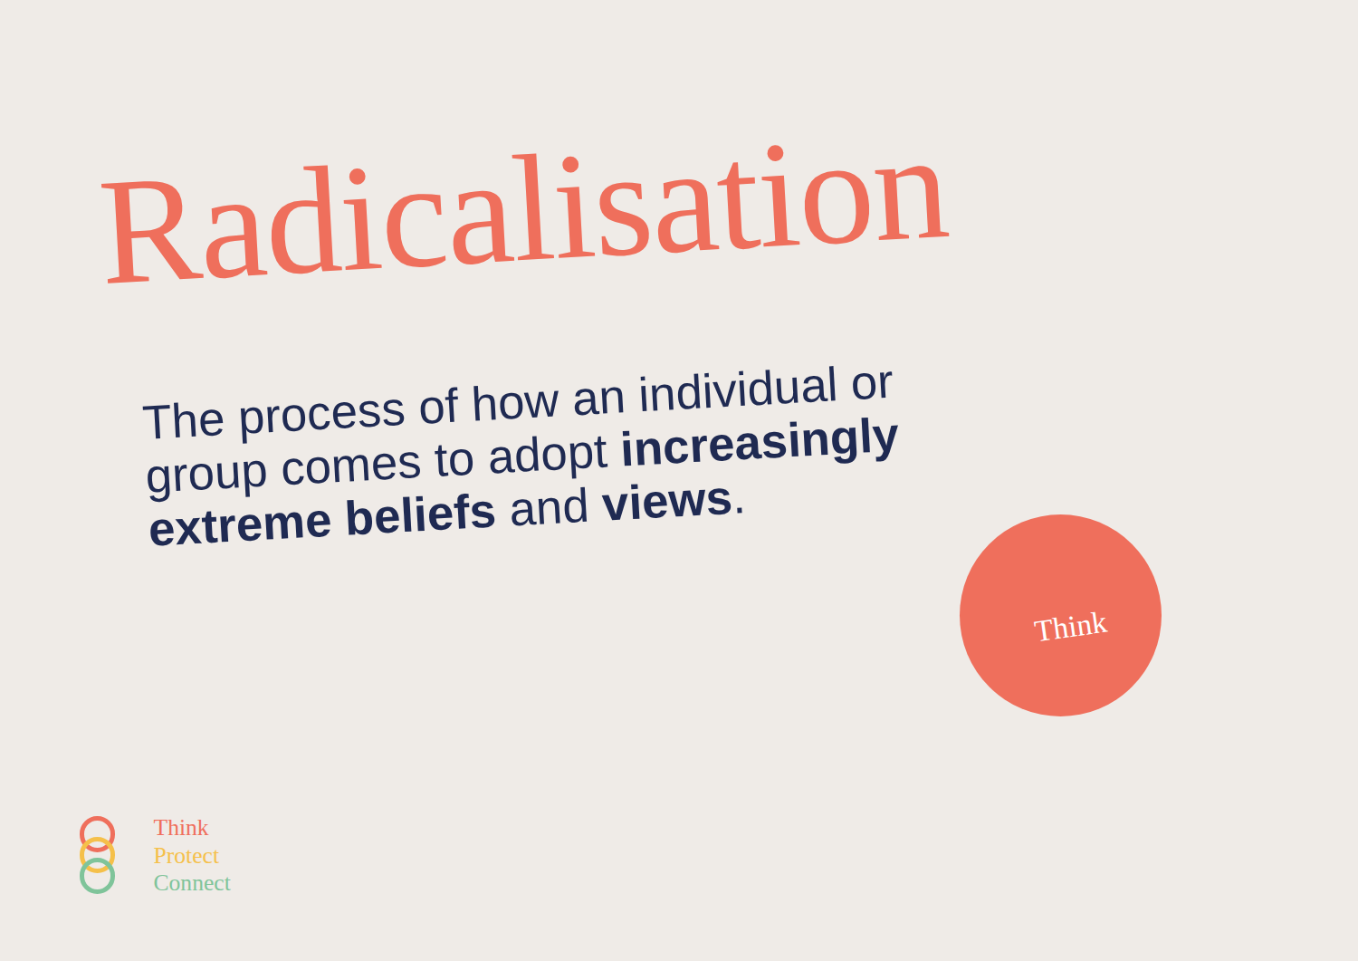Radicalisation
The process of how an individual or group comes to adopt increasingly extreme beliefs and views.
Think
Think Protect Connect